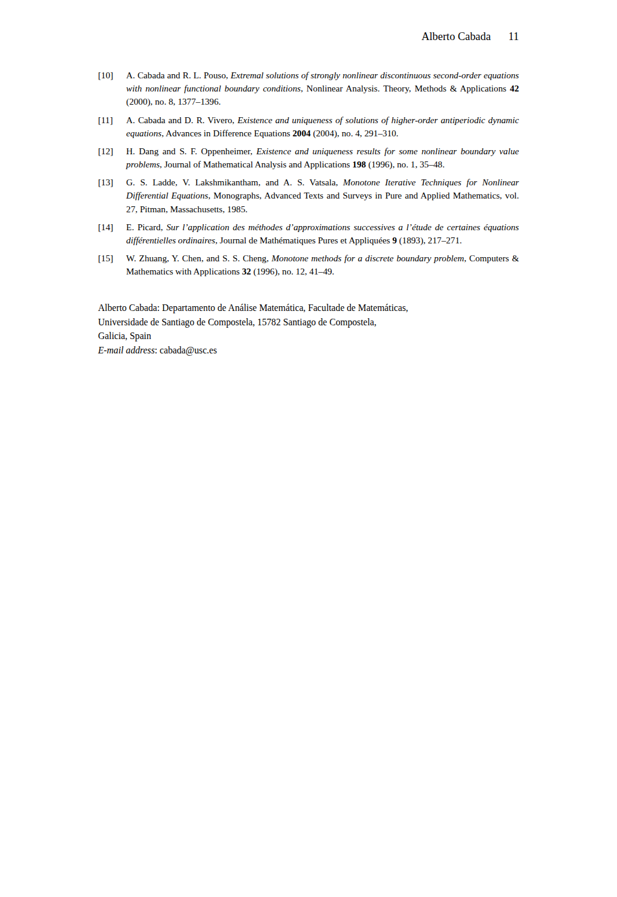Alberto Cabada 11
[10] A. Cabada and R. L. Pouso, Extremal solutions of strongly nonlinear discontinuous second-order equations with nonlinear functional boundary conditions, Nonlinear Analysis. Theory, Methods & Applications 42 (2000), no. 8, 1377–1396.
[11] A. Cabada and D. R. Vivero, Existence and uniqueness of solutions of higher-order antiperiodic dynamic equations, Advances in Difference Equations 2004 (2004), no. 4, 291–310.
[12] H. Dang and S. F. Oppenheimer, Existence and uniqueness results for some nonlinear boundary value problems, Journal of Mathematical Analysis and Applications 198 (1996), no. 1, 35–48.
[13] G. S. Ladde, V. Lakshmikantham, and A. S. Vatsala, Monotone Iterative Techniques for Nonlinear Differential Equations, Monographs, Advanced Texts and Surveys in Pure and Applied Mathematics, vol. 27, Pitman, Massachusetts, 1985.
[14] E. Picard, Sur l’application des méthodes d’approximations successives a l’étude de certaines équations différentielles ordinaires, Journal de Mathématiques Pures et Appliquées 9 (1893), 217–271.
[15] W. Zhuang, Y. Chen, and S. S. Cheng, Monotone methods for a discrete boundary problem, Computers & Mathematics with Applications 32 (1996), no. 12, 41–49.
Alberto Cabada: Departamento de Análise Matemática, Facultade de Matemáticas,
Universidade de Santiago de Compostela, 15782 Santiago de Compostela,
Galicia, Spain
E-mail address: cabada@usc.es